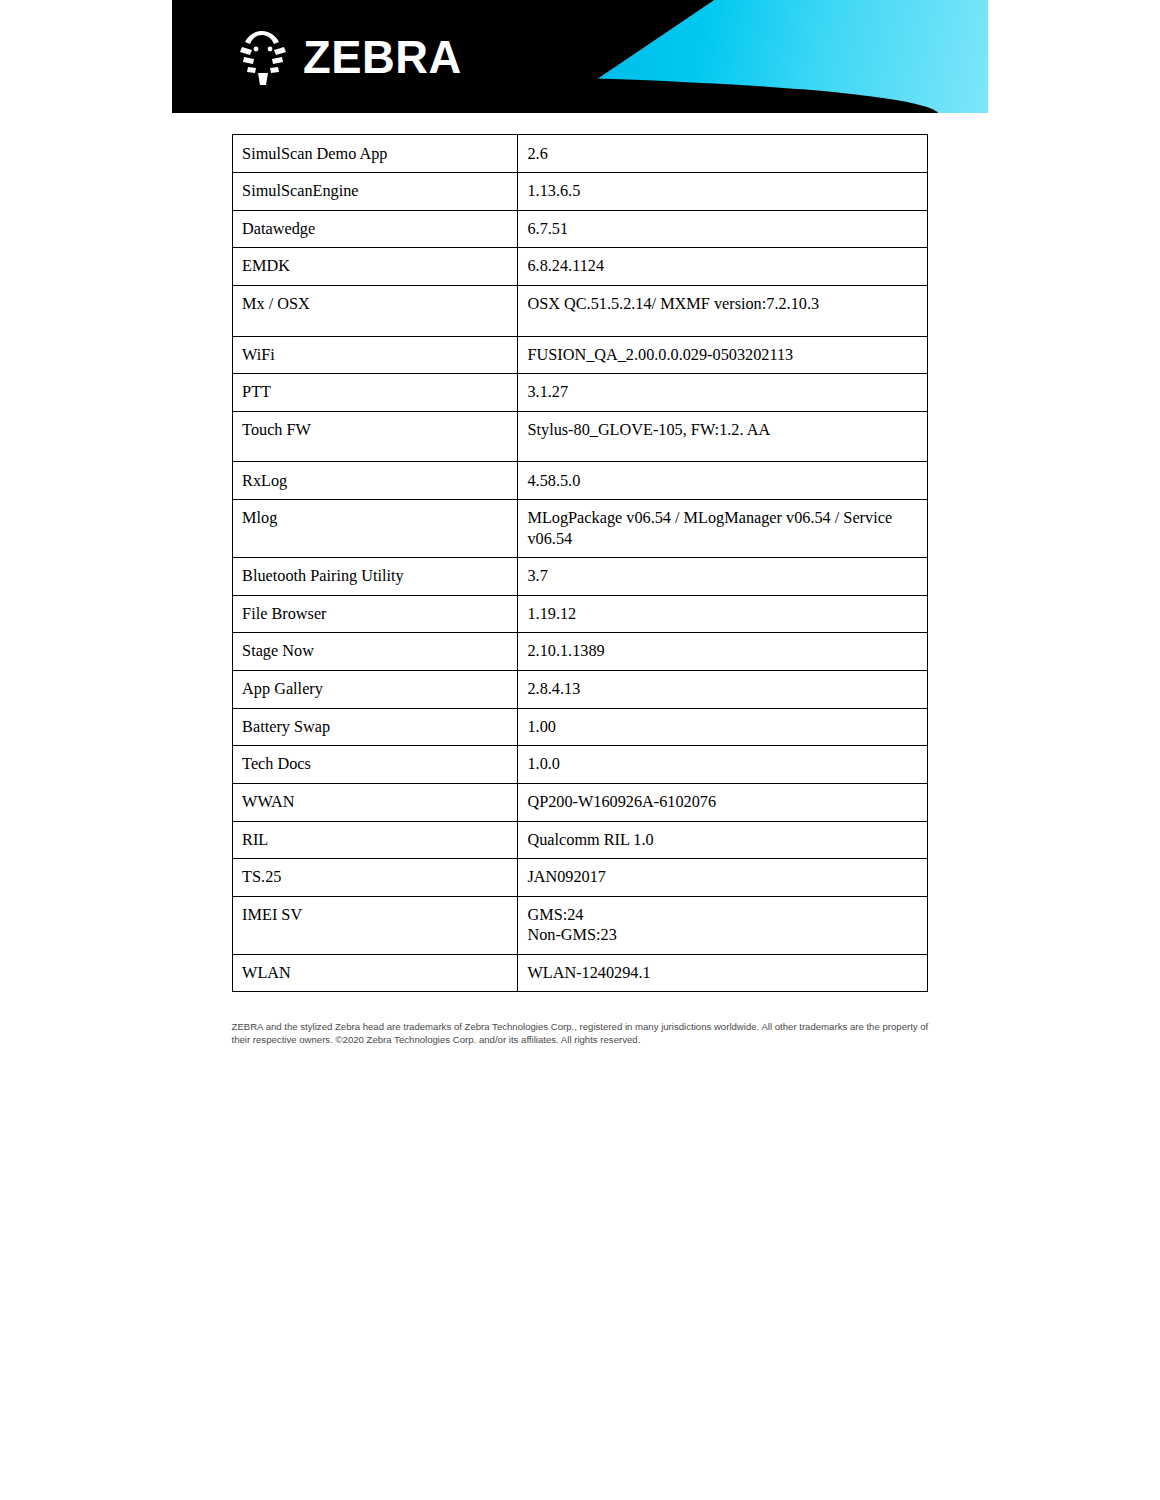ZEBRA
| SimulScan Demo App | 2.6 |
| SimulScanEngine | 1.13.6.5 |
| Datawedge | 6.7.51 |
| EMDK | 6.8.24.1124 |
| Mx / OSX | OSX QC.51.5.2.14/ MXMF version:7.2.10.3 |
| WiFi | FUSION_QA_2.00.0.0.029-0503202113 |
| PTT | 3.1.27 |
| Touch FW | Stylus-80_GLOVE-105, FW:1.2. AA |
| RxLog | 4.58.5.0 |
| Mlog | MLogPackage v06.54 / MLogManager v06.54 / Service v06.54 |
| Bluetooth Pairing Utility | 3.7 |
| File Browser | 1.19.12 |
| Stage Now | 2.10.1.1389 |
| App Gallery | 2.8.4.13 |
| Battery Swap | 1.00 |
| Tech Docs | 1.0.0 |
| WWAN | QP200-W160926A-6102076 |
| RIL | Qualcomm RIL 1.0 |
| TS.25 | JAN092017 |
| IMEI SV | GMS:24 Non-GMS:23 |
| WLAN | WLAN-1240294.1 |
ZEBRA and the stylized Zebra head are trademarks of Zebra Technologies Corp., registered in many jurisdictions worldwide. All other trademarks are the property of their respective owners. ©2020 Zebra Technologies Corp. and/or its affiliates. All rights reserved.